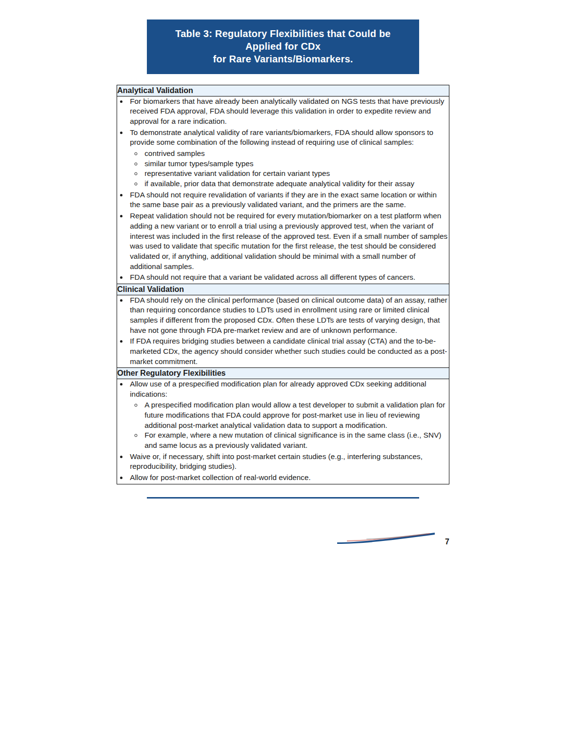Table 3: Regulatory Flexibilities that Could be Applied for CDx
for Rare Variants/Biomarkers.
| Analytical Validation |
| For biomarkers that have already been analytically validated on NGS tests that have previously received FDA approval, FDA should leverage this validation in order to expedite review and approval for a rare indication. To demonstrate analytical validity of rare variants/biomarkers, FDA should allow sponsors to provide some combination of the following instead of requiring use of clinical samples: contrived samples similar tumor types/sample types representative variant validation for certain variant types if available, prior data that demonstrate adequate analytical validity for their assay FDA should not require revalidation of variants if they are in the exact same location or within the same base pair as a previously validated variant, and the primers are the same. Repeat validation should not be required for every mutation/biomarker on a test platform when adding a new variant or to enroll a trial using a previously approved test, when the variant of interest was included in the first release of the approved test. Even if a small number of samples was used to validate that specific mutation for the first release, the test should be considered validated or, if anything, additional validation should be minimal with a small number of additional samples. FDA should not require that a variant be validated across all different types of cancers. |
| Clinical Validation |
| FDA should rely on the clinical performance (based on clinical outcome data) of an assay, rather than requiring concordance studies to LDTs used in enrollment using rare or limited clinical samples if different from the proposed CDx. Often these LDTs are tests of varying design, that have not gone through FDA pre-market review and are of unknown performance. If FDA requires bridging studies between a candidate clinical trial assay (CTA) and the to-be-marketed CDx, the agency should consider whether such studies could be conducted as a post-market commitment. |
| Other Regulatory Flexibilities |
| Allow use of a prespecified modification plan for already approved CDx seeking additional indications: A prespecified modification plan would allow a test developer to submit a validation plan for future modifications that FDA could approve for post-market use in lieu of reviewing additional post-market analytical validation data to support a modification. For example, where a new mutation of clinical significance is in the same class (i.e., SNV) and same locus as a previously validated variant. Waive or, if necessary, shift into post-market certain studies (e.g., interfering substances, reproducibility, bridging studies). Allow for post-market collection of real-world evidence. |
7